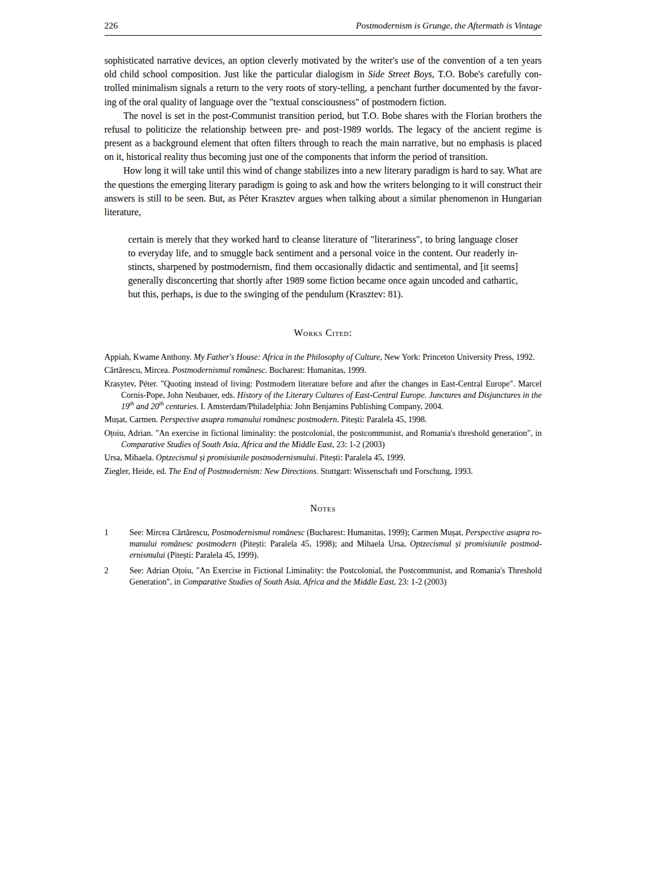226 Postmodernism is Grunge, the Aftermath is Vintage
sophisticated narrative devices, an option cleverly motivated by the writer's use of the convention of a ten years old child school composition. Just like the particular dialogism in Side Street Boys, T.O. Bobe's carefully controlled minimalism signals a return to the very roots of story-telling, a penchant further documented by the favoring of the oral quality of language over the "textual consciousness" of postmodern fiction.
The novel is set in the post-Communist transition period, but T.O. Bobe shares with the Florian brothers the refusal to politicize the relationship between pre- and post-1989 worlds. The legacy of the ancient regime is present as a background element that often filters through to reach the main narrative, but no emphasis is placed on it, historical reality thus becoming just one of the components that inform the period of transition.
How long it will take until this wind of change stabilizes into a new literary paradigm is hard to say. What are the questions the emerging literary paradigm is going to ask and how the writers belonging to it will construct their answers is still to be seen. But, as Péter Krasztev argues when talking about a similar phenomenon in Hungarian literature,
certain is merely that they worked hard to cleanse literature of "literariness", to bring language closer to everyday life, and to smuggle back sentiment and a personal voice in the content. Our readerly instincts, sharpened by postmodernism, find them occasionally didactic and sentimental, and [it seems] generally disconcerting that shortly after 1989 some fiction became once again uncoded and cathartic, but this, perhaps, is due to the swinging of the pendulum (Krasztev: 81).
Works Cited:
Appiah, Kwame Anthony. My Father's House: Africa in the Philosophy of Culture, New York: Princeton University Press, 1992.
Cărtărescu, Mircea. Postmodernismul românesc. Bucharest: Humanitas, 1999.
Krasytev, Péter. "Quoting instead of living: Postmodern literature before and after the changes in East-Central Europe". Marcel Cornis-Pope, John Neubauer, eds. History of the Literary Cultures of East-Central Europe. Junctures and Disjunctures in the 19th and 20th centuries. I. Amsterdam/Philadelphia: John Benjamins Publishing Company, 2004.
Mușat, Carmen. Perspective asupra romanului românesc postmodern. Pitești: Paralela 45, 1998.
Oțoiu, Adrian. "An exercise in fictional liminality: the postcolonial, the postcommunist, and Romania's threshold generation", in Comparative Studies of South Asia, Africa and the Middle East, 23: 1-2 (2003)
Ursa, Mihaela. Optzecismul și promisiunile postmodernismului. Pitești: Paralela 45, 1999.
Ziegler, Heide, ed. The End of Postmodernism: New Directions. Stuttgart: Wissenschaft und Forschung, 1993.
Notes
See: Mircea Cărtărescu, Postmodernismul românesc (Bucharest: Humanitas, 1999); Carmen Mușat, Perspective asupra romanului românesc postmodern (Pitești: Paralela 45, 1998); and Mihaela Ursa, Optzecismul și promisiunile postmodernismului (Pitești: Paralela 45, 1999).
See: Adrian Oțoiu, "An Exercise in Fictional Liminality: the Postcolonial, the Postcommunist, and Romania's Threshold Generation", in Comparative Studies of South Asia, Africa and the Middle East, 23: 1-2 (2003)